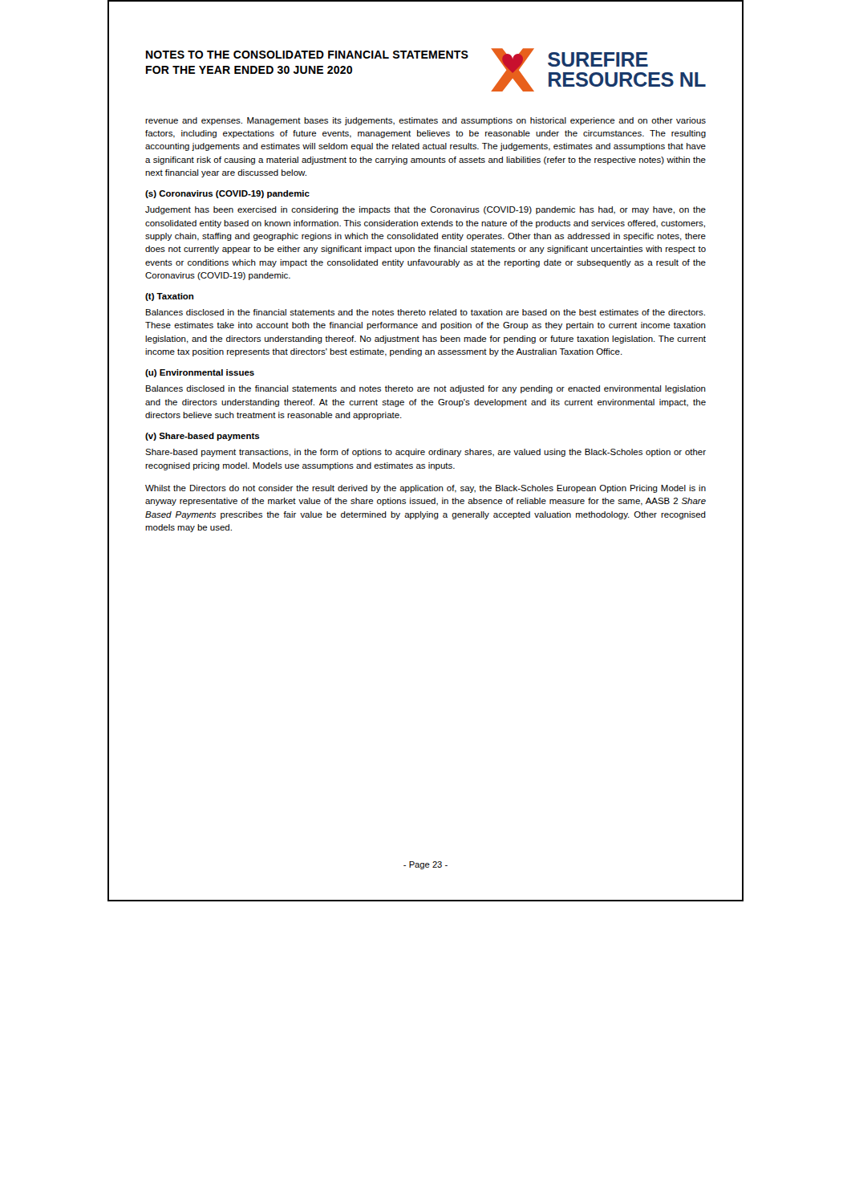NOTES TO THE CONSOLIDATED FINANCIAL STATEMENTS
FOR THE YEAR ENDED 30 JUNE 2020
SUREFIRERESOURCES NL
revenue and expenses. Management bases its judgements, estimates and assumptions on historical experience and on other various factors, including expectations of future events, management believes to be reasonable under the circumstances. The resulting accounting judgements and estimates will seldom equal the related actual results. The judgements, estimates and assumptions that have a significant risk of causing a material adjustment to the carrying amounts of assets and liabilities (refer to the respective notes) within the next financial year are discussed below.
(s) Coronavirus (COVID-19) pandemic
Judgement has been exercised in considering the impacts that the Coronavirus (COVID-19) pandemic has had, or may have, on the consolidated entity based on known information. This consideration extends to the nature of the products and services offered, customers, supply chain, staffing and geographic regions in which the consolidated entity operates. Other than as addressed in specific notes, there does not currently appear to be either any significant impact upon the financial statements or any significant uncertainties with respect to events or conditions which may impact the consolidated entity unfavourably as at the reporting date or subsequently as a result of the Coronavirus (COVID-19) pandemic.
(t) Taxation
Balances disclosed in the financial statements and the notes thereto related to taxation are based on the best estimates of the directors. These estimates take into account both the financial performance and position of the Group as they pertain to current income taxation legislation, and the directors understanding thereof. No adjustment has been made for pending or future taxation legislation. The current income tax position represents that directors' best estimate, pending an assessment by the Australian Taxation Office.
(u) Environmental issues
Balances disclosed in the financial statements and notes thereto are not adjusted for any pending or enacted environmental legislation and the directors understanding thereof. At the current stage of the Group's development and its current environmental impact, the directors believe such treatment is reasonable and appropriate.
(v) Share-based payments
Share-based payment transactions, in the form of options to acquire ordinary shares, are valued using the Black-Scholes option or other recognised pricing model. Models use assumptions and estimates as inputs.
Whilst the Directors do not consider the result derived by the application of, say, the Black-Scholes European Option Pricing Model is in anyway representative of the market value of the share options issued, in the absence of reliable measure for the same, AASB 2 Share Based Payments prescribes the fair value be determined by applying a generally accepted valuation methodology. Other recognised models may be used.
- Page 23 -